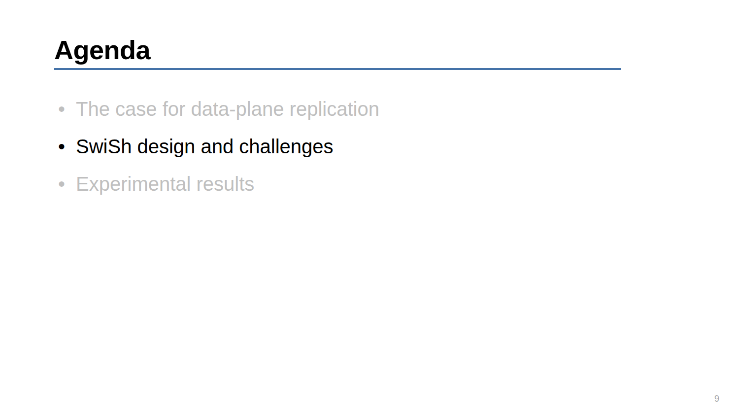Agenda
The case for data-plane replication
SwiSh design and challenges
Experimental results
9